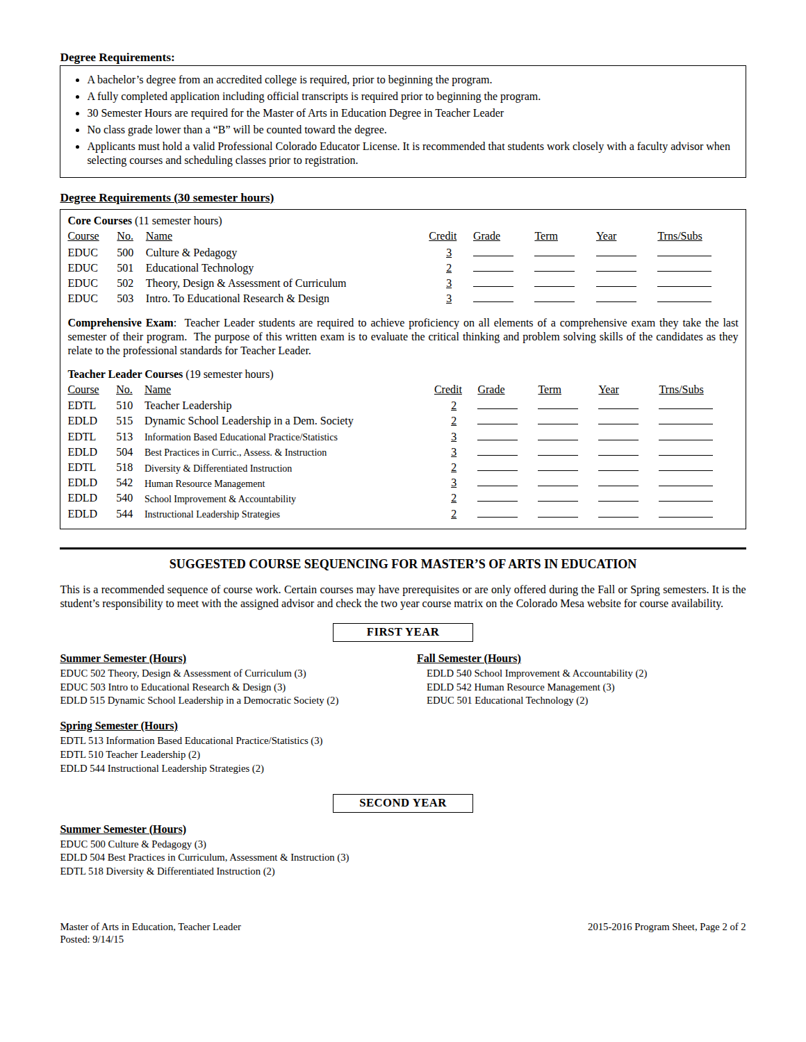Degree Requirements:
A bachelor’s degree from an accredited college is required, prior to beginning the program.
A fully completed application including official transcripts is required prior to beginning the program.
30 Semester Hours are required for the Master of Arts in Education Degree in Teacher Leader
No class grade lower than a “B” will be counted toward the degree.
Applicants must hold a valid Professional Colorado Educator License. It is recommended that students work closely with a faculty advisor when selecting courses and scheduling classes prior to registration.
Degree Requirements (30 semester hours)
Core Courses (11 semester hours)
| Course | No. | Name | Credit | Grade | Term | Year | Trns/Subs |
| --- | --- | --- | --- | --- | --- | --- | --- |
| EDUC | 500 | Culture & Pedagogy | 3 | | | | |
| EDUC | 501 | Educational Technology | 2 | | | | |
| EDUC | 502 | Theory, Design & Assessment of Curriculum | 3 | | | | |
| EDUC | 503 | Intro. To Educational Research & Design | 3 | | | | |
Comprehensive Exam: Teacher Leader students are required to achieve proficiency on all elements of a comprehensive exam they take the last semester of their program. The purpose of this written exam is to evaluate the critical thinking and problem solving skills of the candidates as they relate to the professional standards for Teacher Leader.
Teacher Leader Courses (19 semester hours)
| Course | No. | Name | Credit | Grade | Term | Year | Trns/Subs |
| --- | --- | --- | --- | --- | --- | --- | --- |
| EDTL | 510 | Teacher Leadership | 2 | | | | |
| EDLD | 515 | Dynamic School Leadership in a Dem. Society | 2 | | | | |
| EDTL | 513 | Information Based Educational Practice/Statistics | 3 | | | | |
| EDLD | 504 | Best Practices in Curric., Assess. & Instruction | 3 | | | | |
| EDTL | 518 | Diversity & Differentiated Instruction | 2 | | | | |
| EDLD | 542 | Human Resource Management | 3 | | | | |
| EDLD | 540 | School Improvement & Accountability | 2 | | | | |
| EDLD | 544 | Instructional Leadership Strategies | 2 | | | | |
SUGGESTED COURSE SEQUENCING FOR MASTER’S OF ARTS IN EDUCATION
This is a recommended sequence of course work. Certain courses may have prerequisites or are only offered during the Fall or Spring semesters. It is the student’s responsibility to meet with the assigned advisor and check the two year course matrix on the Colorado Mesa website for course availability.
FIRST YEAR
Summer Semester (Hours)
EDUC 502 Theory, Design & Assessment of Curriculum (3)
EDUC 503 Intro to Educational Research & Design (3)
EDLD 515 Dynamic School Leadership in a Democratic Society (2)
Fall Semester (Hours)
EDLD 540 School Improvement & Accountability (2)
EDLD 542 Human Resource Management (3)
EDUC 501 Educational Technology (2)
Spring Semester (Hours)
EDTL 513 Information Based Educational Practice/Statistics (3)
EDTL 510 Teacher Leadership (2)
EDLD 544 Instructional Leadership Strategies (2)
SECOND YEAR
Summer Semester (Hours)
EDUC 500 Culture & Pedagogy (3)
EDLD 504 Best Practices in Curriculum, Assessment & Instruction (3)
EDTL 518 Diversity & Differentiated Instruction (2)
Master of Arts in Education, Teacher Leader Posted: 9/14/15
2015-2016 Program Sheet, Page 2 of 2